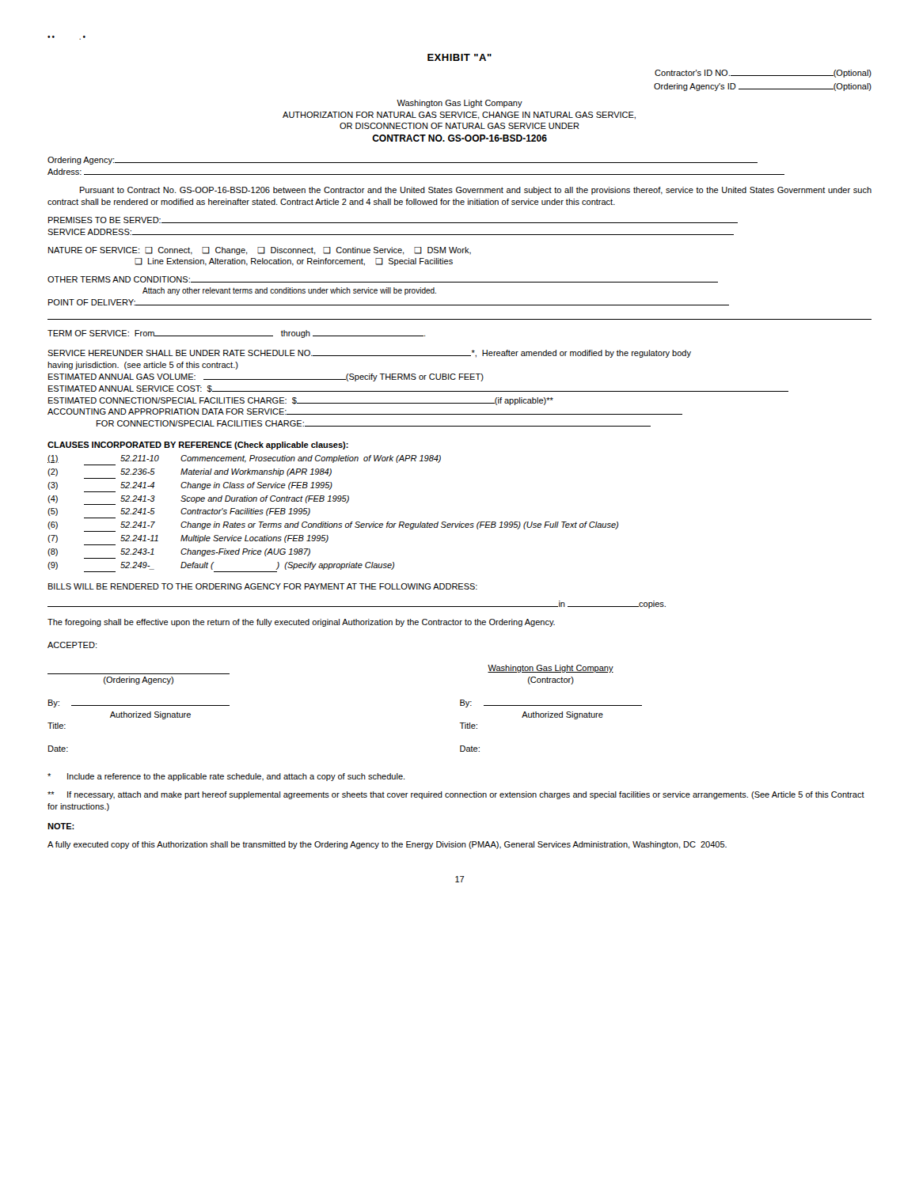•• .•
EXHIBIT "A"
Contractor's ID NO. (Optional)
Ordering Agency's ID (Optional)
Washington Gas Light Company
AUTHORIZATION FOR NATURAL GAS SERVICE, CHANGE IN NATURAL GAS SERVICE,
OR DISCONNECTION OF NATURAL GAS SERVICE UNDER
CONTRACT NO. GS-OOP-16-BSD-1206
Ordering Agency:
Address:
Pursuant to Contract No. GS-OOP-16-BSD-1206 between the Contractor and the United States Government and subject to all the provisions thereof, service to the United States Government under such contract shall be rendered or modified as hereinafter stated. Contract Article 2 and 4 shall be followed for the initiation of service under this contract.
PREMISES TO BE SERVED:
SERVICE ADDRESS:
NATURE OF SERVICE: ❑ Connect, ❑ Change, ❑ Disconnect, ❑ Continue Service, ❑ DSM Work,
❑ Line Extension, Alteration, Relocation, or Reinforcement, ❑ Special Facilities
OTHER TERMS AND CONDITIONS:
Attach any other relevant terms and conditions under which service will be provided.
POINT OF DELIVERY:
TERM OF SERVICE: From through .
SERVICE HEREUNDER SHALL BE UNDER RATE SCHEDULE NO. *, Hereafter amended or modified by the regulatory body
having jurisdiction. (see article 5 of this contract.)
ESTIMATED ANNUAL GAS VOLUME: (Specify THERMS or CUBIC FEET)
ESTIMATED ANNUAL SERVICE COST: $
ESTIMATED CONNECTION/SPECIAL FACILITIES CHARGE: $ (if applicable)**
ACCOUNTING AND APPROPRIATION DATA FOR SERVICE:
FOR CONNECTION/SPECIAL FACILITIES CHARGE:
CLAUSES INCORPORATED BY REFERENCE (Check applicable clauses):
| (1) | | 52.211-10 | Commencement, Prosecution and Completion of Work (APR 1984) |
| (2) | | 52.236-5 | Material and Workmanship (APR 1984) |
| (3) | | 52.241-4 | Change in Class of Service (FEB 1995) |
| (4) | | 52.241-3 | Scope and Duration of Contract (FEB 1995) |
| (5) | | 52.241-5 | Contractor's Facilities (FEB 1995) |
| (6) | | 52.241-7 | Change in Rates or Terms and Conditions of Service for Regulated Services (FEB 1995) (Use Full Text of Clause) |
| (7) | | 52.241-11 | Multiple Service Locations (FEB 1995) |
| (8) | | 52.243-1 | Changes-Fixed Price (AUG 1987) |
| (9) | | 52.249-_ | Default ( ) (Specify appropriate Clause) |
BILLS WILL BE RENDERED TO THE ORDERING AGENCY FOR PAYMENT AT THE FOLLOWING ADDRESS:
in copies.
The foregoing shall be effective upon the return of the fully executed original Authorization by the Contractor to the Ordering Agency.
ACCEPTED:
| (Ordering Agency) | Washington Gas Light Company (Contractor) |
| By: Authorized Signature Title: Date: | By: Authorized Signature Title: Date: |
*Include a reference to the applicable rate schedule, and attach a copy of such schedule.
**If necessary, attach and make part hereof supplemental agreements or sheets that cover required connection or extension charges and special facilities or service arrangements. (See Article 5 of this Contract for instructions.)
NOTE:
A fully executed copy of this Authorization shall be transmitted by the Ordering Agency to the Energy Division (PMAA), General Services Administration, Washington, DC 20405.
17